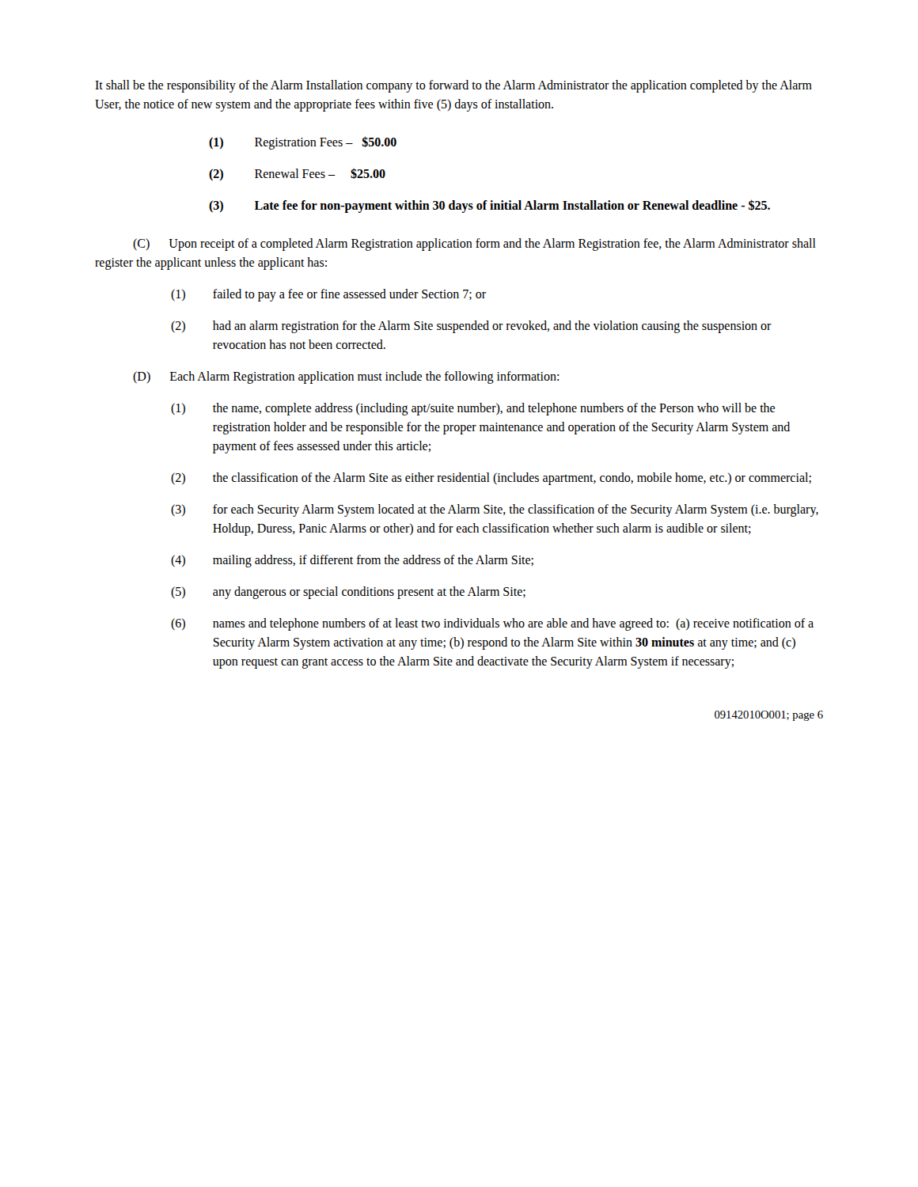It shall be the responsibility of the Alarm Installation company to forward to the Alarm Administrator the application completed by the Alarm User, the notice of new system and the appropriate fees within five (5) days of installation.
(1) Registration Fees – $50.00
(2) Renewal Fees – $25.00
(3) Late fee for non-payment within 30 days of initial Alarm Installation or Renewal deadline - $25.
(C) Upon receipt of a completed Alarm Registration application form and the Alarm Registration fee, the Alarm Administrator shall register the applicant unless the applicant has:
(1) failed to pay a fee or fine assessed under Section 7; or
(2) had an alarm registration for the Alarm Site suspended or revoked, and the violation causing the suspension or revocation has not been corrected.
(D) Each Alarm Registration application must include the following information:
(1) the name, complete address (including apt/suite number), and telephone numbers of the Person who will be the registration holder and be responsible for the proper maintenance and operation of the Security Alarm System and payment of fees assessed under this article;
(2) the classification of the Alarm Site as either residential (includes apartment, condo, mobile home, etc.) or commercial;
(3) for each Security Alarm System located at the Alarm Site, the classification of the Security Alarm System (i.e. burglary, Holdup, Duress, Panic Alarms or other) and for each classification whether such alarm is audible or silent;
(4) mailing address, if different from the address of the Alarm Site;
(5) any dangerous or special conditions present at the Alarm Site;
(6) names and telephone numbers of at least two individuals who are able and have agreed to: (a) receive notification of a Security Alarm System activation at any time; (b) respond to the Alarm Site within 30 minutes at any time; and (c) upon request can grant access to the Alarm Site and deactivate the Security Alarm System if necessary;
09142010O001; page 6